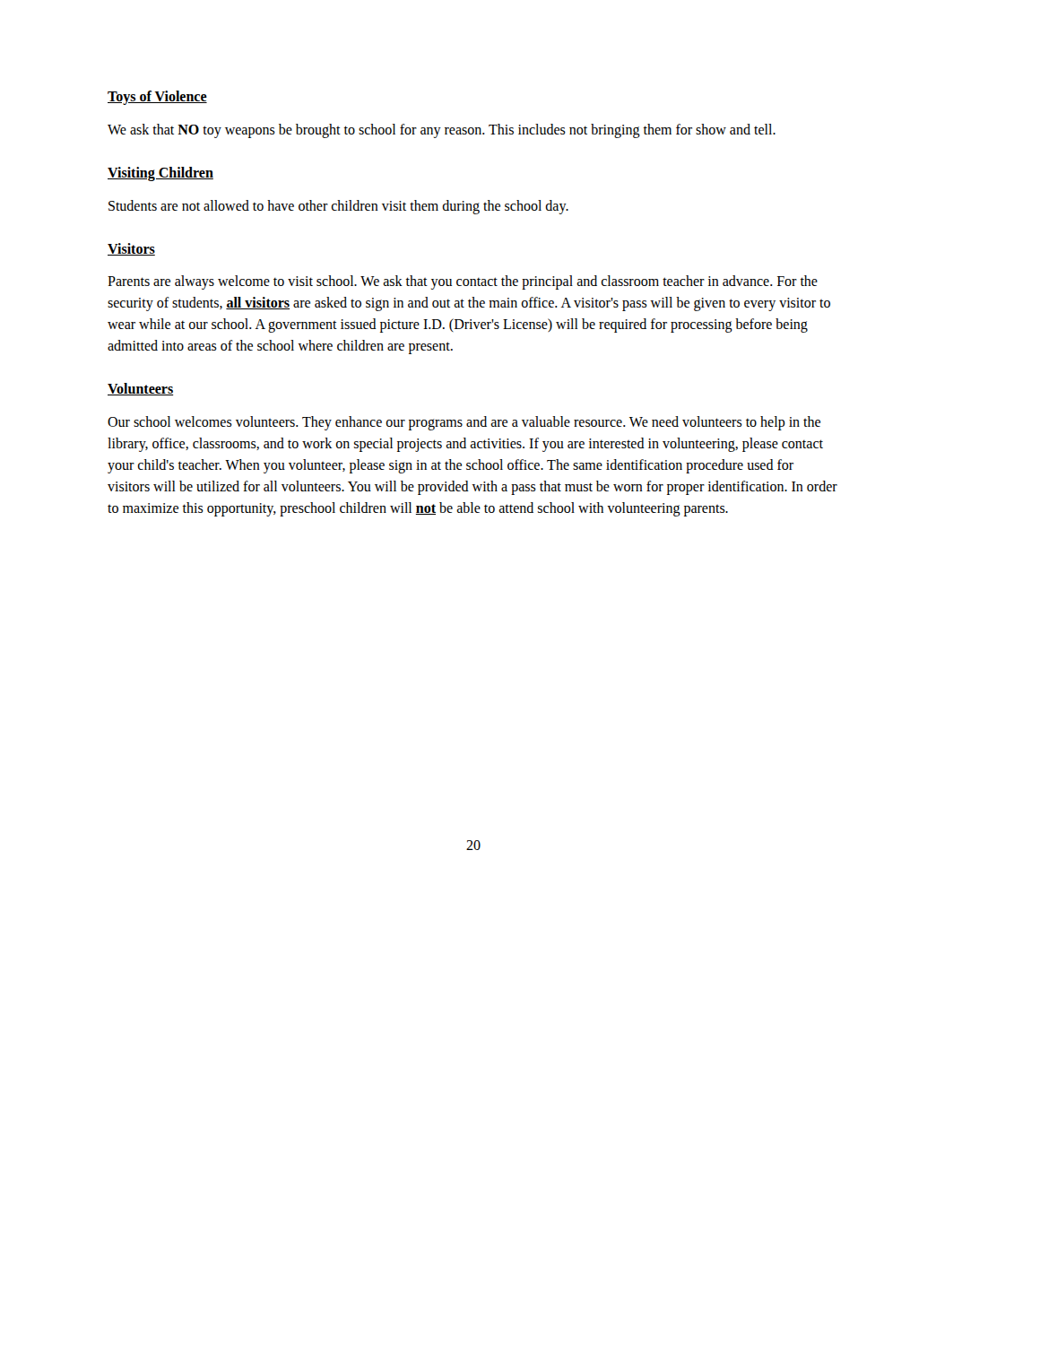Toys of Violence
We ask that NO toy weapons be brought to school for any reason. This includes not bringing them for show and tell.
Visiting Children
Students are not allowed to have other children visit them during the school day.
Visitors
Parents are always welcome to visit school. We ask that you contact the principal and classroom teacher in advance. For the security of students, all visitors are asked to sign in and out at the main office. A visitor's pass will be given to every visitor to wear while at our school. A government issued picture I.D. (Driver's License) will be required for processing before being admitted into areas of the school where children are present.
Volunteers
Our school welcomes volunteers. They enhance our programs and are a valuable resource. We need volunteers to help in the library, office, classrooms, and to work on special projects and activities. If you are interested in volunteering, please contact your child's teacher. When you volunteer, please sign in at the school office. The same identification procedure used for visitors will be utilized for all volunteers. You will be provided with a pass that must be worn for proper identification. In order to maximize this opportunity, preschool children will not be able to attend school with volunteering parents.
20